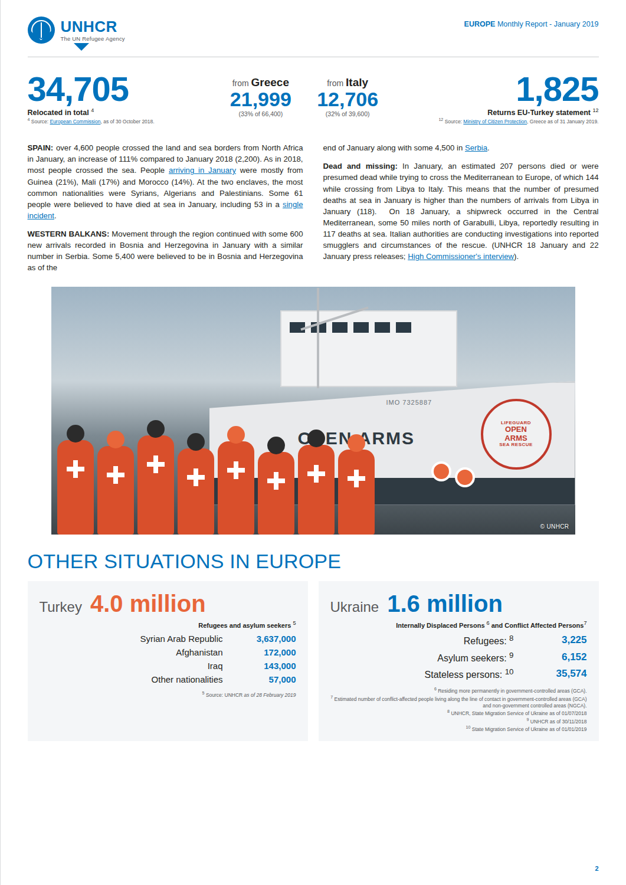UNHCR
The UN Refugee Agency
EUROPE Monthly Report - January 2019
34,705
Relocated in total 4
4 Source: European Commission, as of 30 October 2018.
from Greece
21,999
(33% of 66,400)
from Italy
12,706
(32% of 39,600)
1,825
Returns EU-Turkey statement 12
12 Source: Ministry of Citizen Protection, Greece as of 31 January 2019.
SPAIN: over 4,600 people crossed the land and sea borders from North Africa in January, an increase of 111% compared to January 2018 (2,200). As in 2018, most people crossed the sea. People arriving in January were mostly from Guinea (21%), Mali (17%) and Morocco (14%). At the two enclaves, the most common nationalities were Syrians, Algerians and Palestinians. Some 61 people were believed to have died at sea in January, including 53 in a single incident.
WESTERN BALKANS: Movement through the region continued with some 600 new arrivals recorded in Bosnia and Herzegovina in January with a similar number in Serbia. Some 5,400 were believed to be in Bosnia and Herzegovina as of the
end of January along with some 4,500 in Serbia.
Dead and missing: In January, an estimated 207 persons died or were presumed dead while trying to cross the Mediterranean to Europe, of which 144 while crossing from Libya to Italy. This means that the number of presumed deaths at sea in January is higher than the numbers of arrivals from Libya in January (118). On 18 January, a shipwreck occurred in the Central Mediterranean, some 50 miles north of Garabulli, Libya, reportedly resulting in 117 deaths at sea. Italian authorities are conducting investigations into reported smugglers and circumstances of the rescue. (UNHCR 18 January and 22 January press releases; High Commissioner's interview).
IMO 7325887
OPEN ARMS
LIFEGUARD OPEN
ARMS SEA RESCUE
© UNHCR
OTHER SITUATIONS IN EUROPE
Turkey
4.0 million
Refugees and asylum seekers 5
| Syrian Arab Republic | 3,637,000 |
| Afghanistan | 172,000 |
| Iraq | 143,000 |
| Other nationalities | 57,000 |
5 Source: UNHCR as of 28 February 2019
Ukraine
1.6 million
Internally Displaced Persons 6 and Conflict Affected Persons7
| Refugees: 8 | 3,225 |
| Asylum seekers: 9 | 6,152 |
| Stateless persons: 10 | 35,574 |
6 Residing more permanently in government-controlled areas (GCA).
7 Estimated number of conflict-affected people living along the line of contact in government-controlled areas (GCA) and non-government controlled areas (NGCA).
8 UNHCR, State Migration Service of Ukraine as of 01/07/2018
9 UNHCR as of 30/11/2018
10 State Migration Service of Ukraine as of 01/01/2019
2